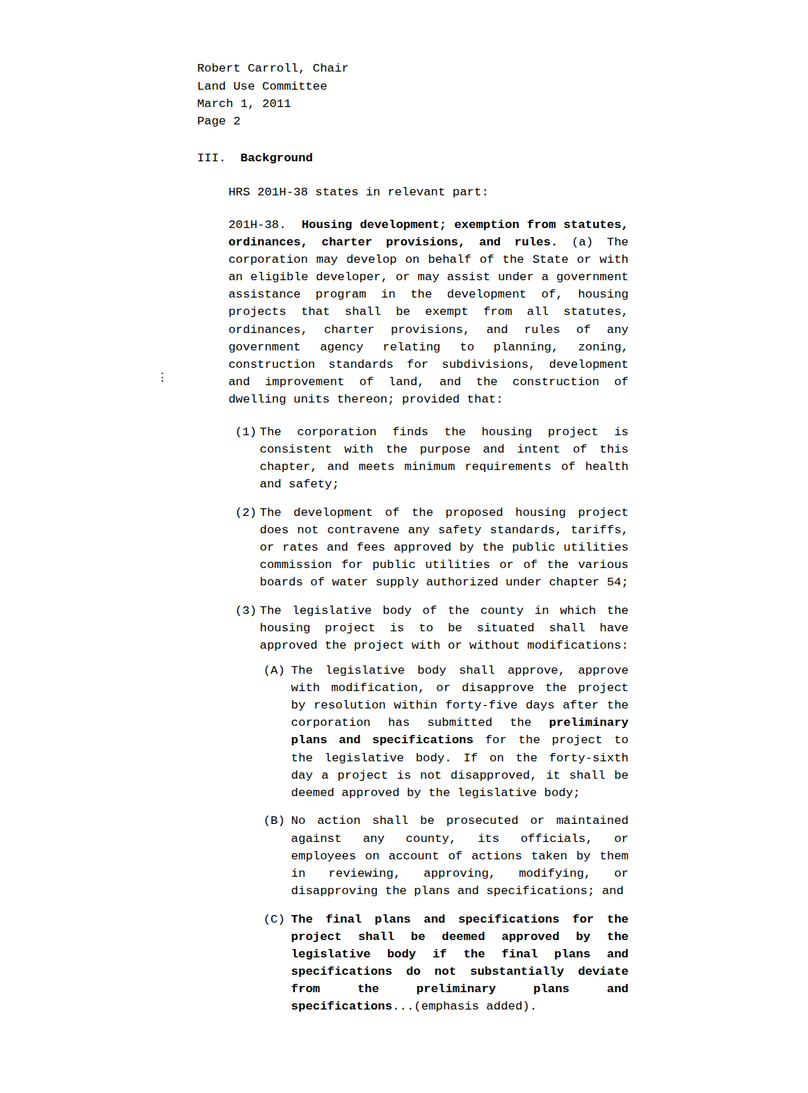⋮
Robert Carroll, Chair
Land Use Committee
March 1, 2011
Page 2
III. Background
HRS 201H-38 states in relevant part:
201H-38. Housing development; exemption from statutes, ordinances, charter provisions, and rules. (a) The corporation may develop on behalf of the State or with an eligible developer, or may assist under a government assistance program in the development of, housing projects that shall be exempt from all statutes, ordinances, charter provisions, and rules of any government agency relating to planning, zoning, construction standards for subdivisions, development and improvement of land, and the construction of dwelling units thereon; provided that:
(1) The corporation finds the housing project is consistent with the purpose and intent of this chapter, and meets minimum requirements of health and safety;
(2) The development of the proposed housing project does not contravene any safety standards, tariffs, or rates and fees approved by the public utilities commission for public utilities or of the various boards of water supply authorized under chapter 54;
(3) The legislative body of the county in which the housing project is to be situated shall have approved the project with or without modifications:
(A) The legislative body shall approve, approve with modification, or disapprove the project by resolution within forty-five days after the corporation has submitted the preliminary plans and specifications for the project to the legislative body. If on the forty-sixth day a project is not disapproved, it shall be deemed approved by the legislative body;
(B) No action shall be prosecuted or maintained against any county, its officials, or employees on account of actions taken by them in reviewing, approving, modifying, or disapproving the plans and specifications; and
(C) The final plans and specifications for the project shall be deemed approved by the legislative body if the final plans and specifications do not substantially deviate from the preliminary plans and specifications...(emphasis added).